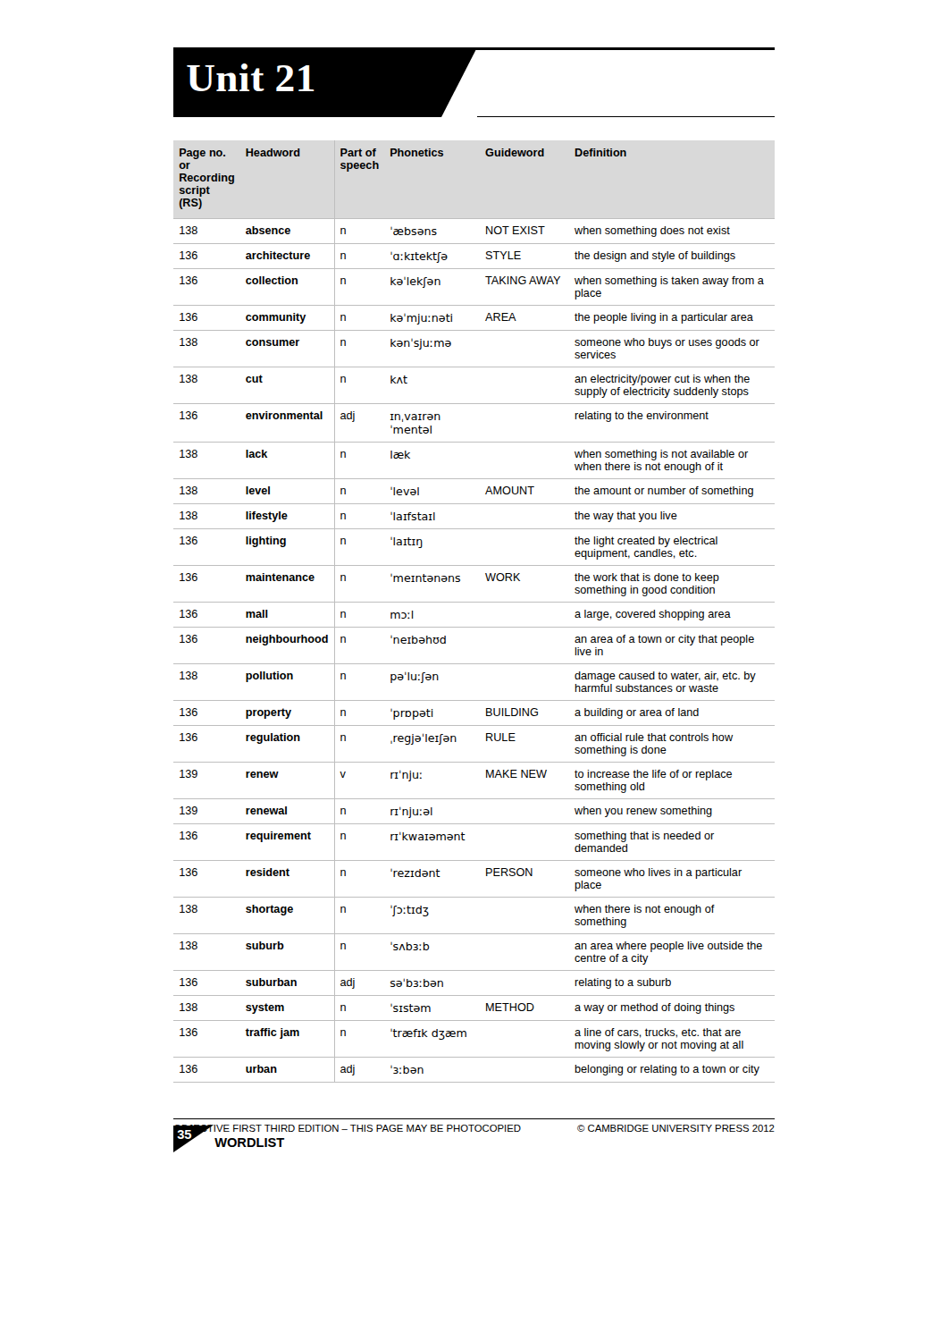Unit 21
| Page no. or Recording script (RS) | Headword | Part of speech | Phonetics | Guideword | Definition |
| --- | --- | --- | --- | --- | --- |
| 138 | absence | n | ˈæbsəns | NOT EXIST | when something does not exist |
| 136 | architecture | n | ˈɑːkɪtektʃə | STYLE | the design and style of buildings |
| 136 | collection | n | kəˈlekʃən | TAKING AWAY | when something is taken away from a place |
| 136 | community | n | kəˈmjuːnəti | AREA | the people living in a particular area |
| 138 | consumer | n | kənˈsjuːmə | | someone who buys or uses goods or services |
| 138 | cut | n | kʌt | | an electricity/power cut is when the supply of electricity suddenly stops |
| 136 | environmental | adj | ɪnˌvaɪrənˈmentəl | | relating to the environment |
| 138 | lack | n | læk | | when something is not available or when there is not enough of it |
| 138 | level | n | ˈlevəl | AMOUNT | the amount or number of something |
| 138 | lifestyle | n | ˈlaɪfstaɪl | | the way that you live |
| 136 | lighting | n | ˈlaɪtɪŋ | | the light created by electrical equipment, candles, etc. |
| 136 | maintenance | n | ˈmeɪntənəns | WORK | the work that is done to keep something in good condition |
| 136 | mall | n | mɔːl | | a large, covered shopping area |
| 136 | neighbourhood | n | ˈneɪbəhʊd | | an area of a town or city that people live in |
| 138 | pollution | n | pəˈluːʃən | | damage caused to water, air, etc. by harmful substances or waste |
| 136 | property | n | ˈprɒpəti | BUILDING | a building or area of land |
| 136 | regulation | n | ˌregjəˈleɪʃən | RULE | an official rule that controls how something is done |
| 139 | renew | v | rɪˈnjuː | MAKE NEW | to increase the life of or replace something old |
| 139 | renewal | n | rɪˈnjuːəl | | when you renew something |
| 136 | requirement | n | rɪˈkwaɪəmənt | | something that is needed or demanded |
| 136 | resident | n | ˈrezɪdənt | PERSON | someone who lives in a particular place |
| 138 | shortage | n | ˈʃɔːtɪdʒ | | when there is not enough of something |
| 138 | suburb | n | ˈsʌbɜːb | | an area where people live outside the centre of a city |
| 136 | suburban | adj | səˈbɜːbən | | relating to a suburb |
| 138 | system | n | ˈsɪstəm | METHOD | a way or method of doing things |
| 136 | traffic jam | n | ˈtræfɪk dʒæm | | a line of cars, trucks, etc. that are moving slowly or not moving at all |
| 136 | urban | adj | ˈɜːbən | | belonging or relating to a town or city |
OBJECTIVE FIRST THIRD EDITION – THIS PAGE MAY BE PHOTOCOPIED
© CAMBRIDGE UNIVERSITY PRESS 2012
35
WORDLIST